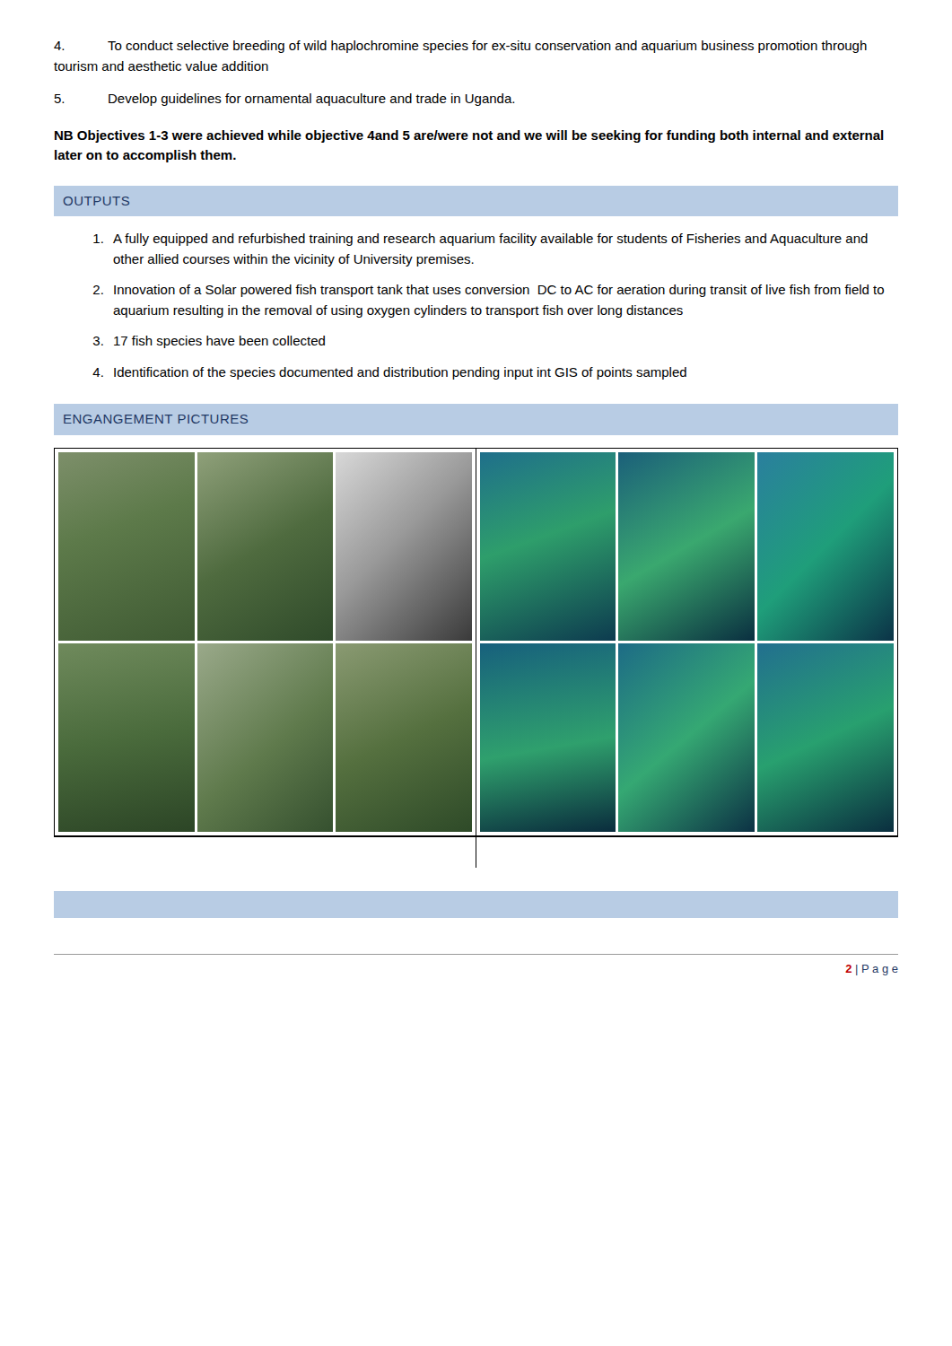4. To conduct selective breeding of wild haplochromine species for ex-situ conservation and aquarium business promotion through tourism and aesthetic value addition
5. Develop guidelines for ornamental aquaculture and trade in Uganda.
NB Objectives 1-3 were achieved while objective 4and 5 are/were not and we will be seeking for funding both internal and external later on to accomplish them.
OUTPUTS
A fully equipped and refurbished training and research aquarium facility available for students of Fisheries and Aquaculture and other allied courses within the vicinity of University premises.
Innovation of a Solar powered fish transport tank that uses conversion DC to AC for aeration during transit of live fish from field to aquarium resulting in the removal of using oxygen cylinders to transport fish over long distances
17 fish species have been collected
Identification of the species documented and distribution pending input int GIS of points sampled
ENGANGEMENT PICTURES
2 | P a g e